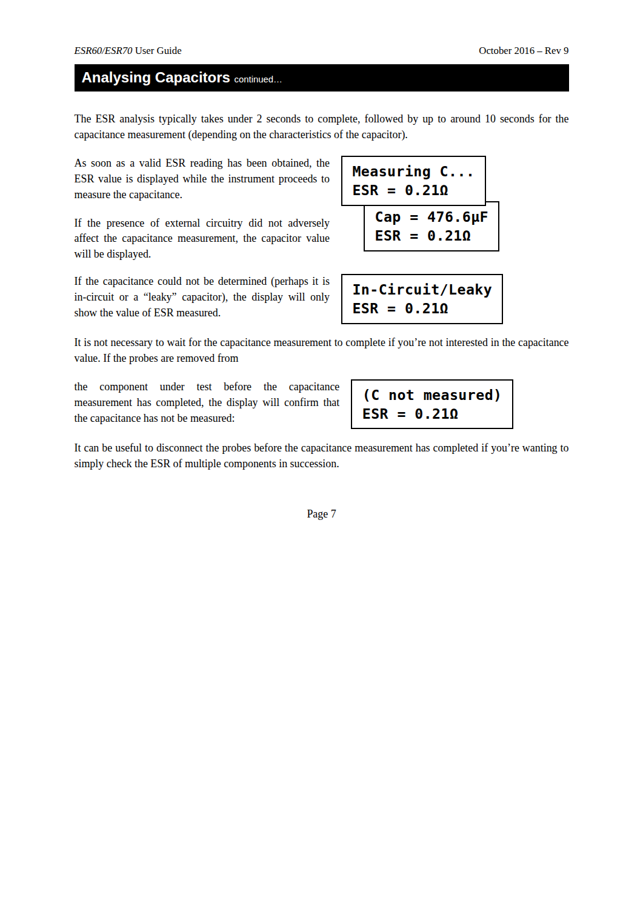ESR60/ESR70 User Guide
October 2016 – Rev 9
Analysing Capacitors continued…
The ESR analysis typically takes under 2 seconds to complete, followed by up to around 10 seconds for the capacitance measurement (depending on the characteristics of the capacitor).
As soon as a valid ESR reading has been obtained, the ESR value is displayed while the instrument proceeds to measure the capacitance.
If the presence of external circuitry did not adversely affect the capacitance measurement, the capacitor value will be displayed.
Measuring C... ESR = 0.21Ω
Cap = 476.6µF ESR = 0.21Ω
If the capacitance could not be determined (perhaps it is in-circuit or a “leaky” capacitor), the display will only show the value of ESR measured.
In-Circuit/Leaky ESR = 0.21Ω
It is not necessary to wait for the capacitance measurement to complete if you’re not interested in the capacitance value. If the probes are removed from
the component under test before the capacitance measurement has completed, the display will confirm that the capacitance has not be measured:
(C not measured) ESR = 0.21Ω
It can be useful to disconnect the probes before the capacitance measurement has completed if you’re wanting to simply check the ESR of multiple components in succession.
Page 7